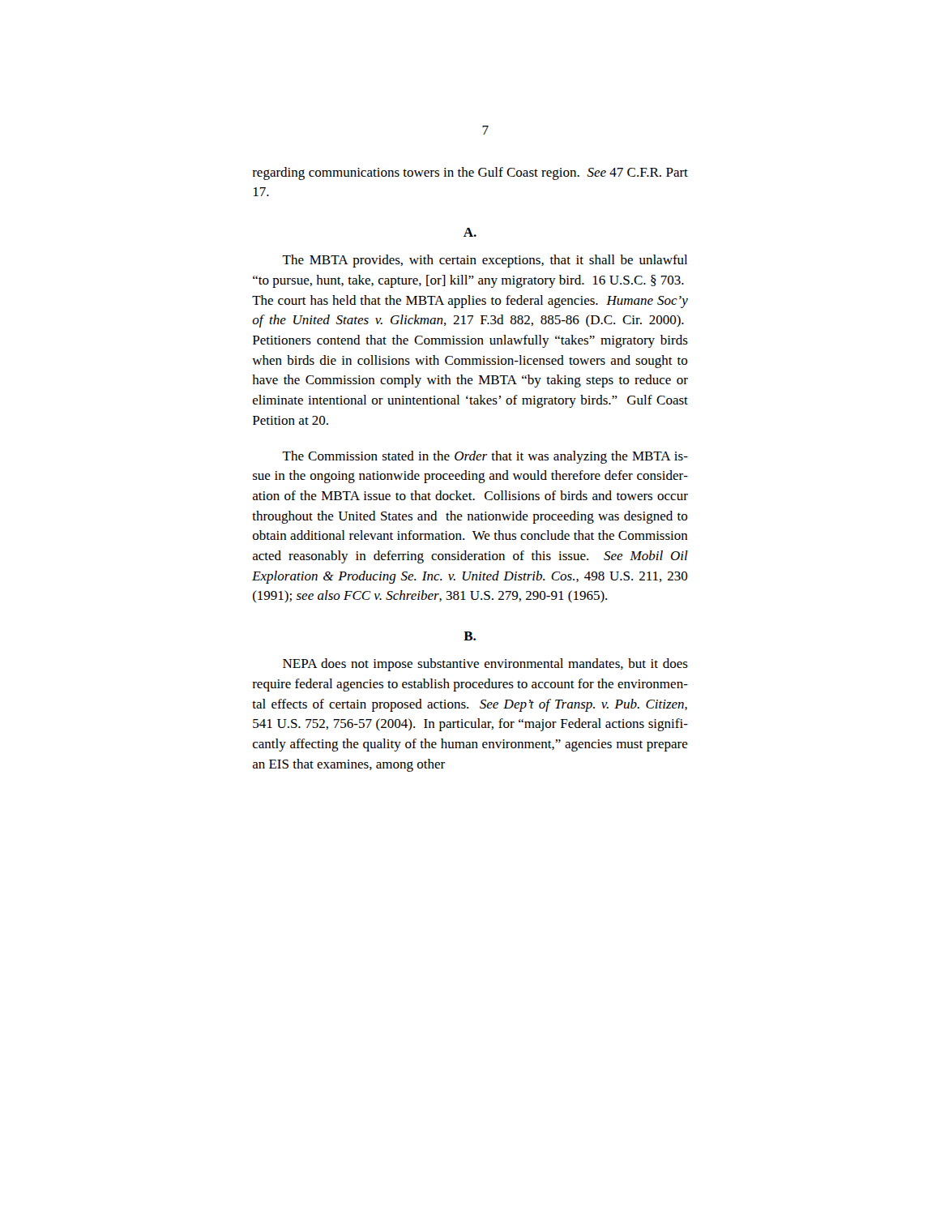7
regarding communications towers in the Gulf Coast region. See 47 C.F.R. Part 17.
A.
The MBTA provides, with certain exceptions, that it shall be unlawful “to pursue, hunt, take, capture, [or] kill” any migratory bird. 16 U.S.C. § 703. The court has held that the MBTA applies to federal agencies. Humane Soc’y of the United States v. Glickman, 217 F.3d 882, 885-86 (D.C. Cir. 2000). Petitioners contend that the Commission unlawfully “takes” migratory birds when birds die in collisions with Commission-licensed towers and sought to have the Commission comply with the MBTA “by taking steps to reduce or eliminate intentional or unintentional ‘takes’ of migratory birds.” Gulf Coast Petition at 20.
The Commission stated in the Order that it was analyzing the MBTA issue in the ongoing nationwide proceeding and would therefore defer consideration of the MBTA issue to that docket. Collisions of birds and towers occur throughout the United States and the nationwide proceeding was designed to obtain additional relevant information. We thus conclude that the Commission acted reasonably in deferring consideration of this issue. See Mobil Oil Exploration & Producing Se. Inc. v. United Distrib. Cos., 498 U.S. 211, 230 (1991); see also FCC v. Schreiber, 381 U.S. 279, 290-91 (1965).
B.
NEPA does not impose substantive environmental mandates, but it does require federal agencies to establish procedures to account for the environmental effects of certain proposed actions. See Dep’t of Transp. v. Pub. Citizen, 541 U.S. 752, 756-57 (2004). In particular, for “major Federal actions significantly affecting the quality of the human environment,” agencies must prepare an EIS that examines, among other